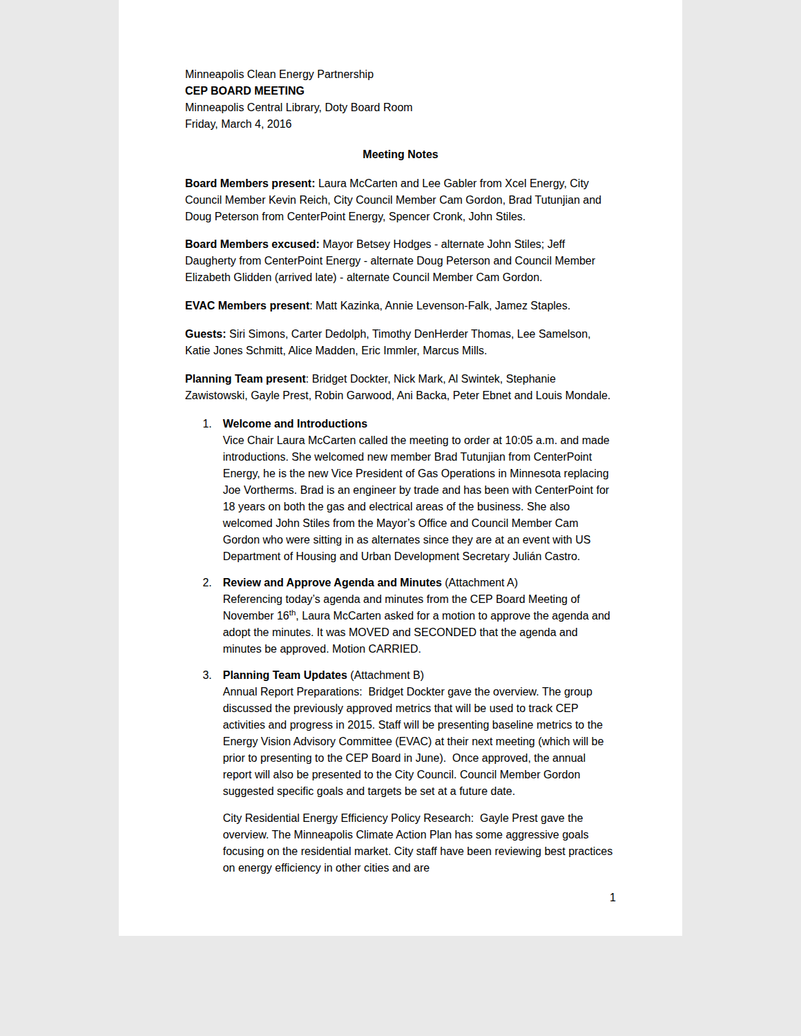Minneapolis Clean Energy Partnership
CEP BOARD MEETING
Minneapolis Central Library, Doty Board Room
Friday, March 4, 2016
Meeting Notes
Board Members present: Laura McCarten and Lee Gabler from Xcel Energy, City Council Member Kevin Reich, City Council Member Cam Gordon, Brad Tutunjian and Doug Peterson from CenterPoint Energy, Spencer Cronk, John Stiles.
Board Members excused: Mayor Betsey Hodges - alternate John Stiles; Jeff Daugherty from CenterPoint Energy - alternate Doug Peterson and Council Member Elizabeth Glidden (arrived late) - alternate Council Member Cam Gordon.
EVAC Members present: Matt Kazinka, Annie Levenson-Falk, Jamez Staples.
Guests: Siri Simons, Carter Dedolph, Timothy DenHerder Thomas, Lee Samelson, Katie Jones Schmitt, Alice Madden, Eric Immler, Marcus Mills.
Planning Team present: Bridget Dockter, Nick Mark, Al Swintek, Stephanie Zawistowski, Gayle Prest, Robin Garwood, Ani Backa, Peter Ebnet and Louis Mondale.
Welcome and Introductions
Vice Chair Laura McCarten called the meeting to order at 10:05 a.m. and made introductions. She welcomed new member Brad Tutunjian from CenterPoint Energy, he is the new Vice President of Gas Operations in Minnesota replacing Joe Vortherms. Brad is an engineer by trade and has been with CenterPoint for 18 years on both the gas and electrical areas of the business. She also welcomed John Stiles from the Mayor’s Office and Council Member Cam Gordon who were sitting in as alternates since they are at an event with US Department of Housing and Urban Development Secretary Julián Castro.
Review and Approve Agenda and Minutes (Attachment A)
Referencing today’s agenda and minutes from the CEP Board Meeting of November 16th, Laura McCarten asked for a motion to approve the agenda and adopt the minutes. It was MOVED and SECONDED that the agenda and minutes be approved. Motion CARRIED.
Planning Team Updates (Attachment B)
Annual Report Preparations: Bridget Dockter gave the overview. The group discussed the previously approved metrics that will be used to track CEP activities and progress in 2015. Staff will be presenting baseline metrics to the Energy Vision Advisory Committee (EVAC) at their next meeting (which will be prior to presenting to the CEP Board in June). Once approved, the annual report will also be presented to the City Council. Council Member Gordon suggested specific goals and targets be set at a future date.
City Residential Energy Efficiency Policy Research: Gayle Prest gave the overview. The Minneapolis Climate Action Plan has some aggressive goals focusing on the residential market. City staff have been reviewing best practices on energy efficiency in other cities and are
1